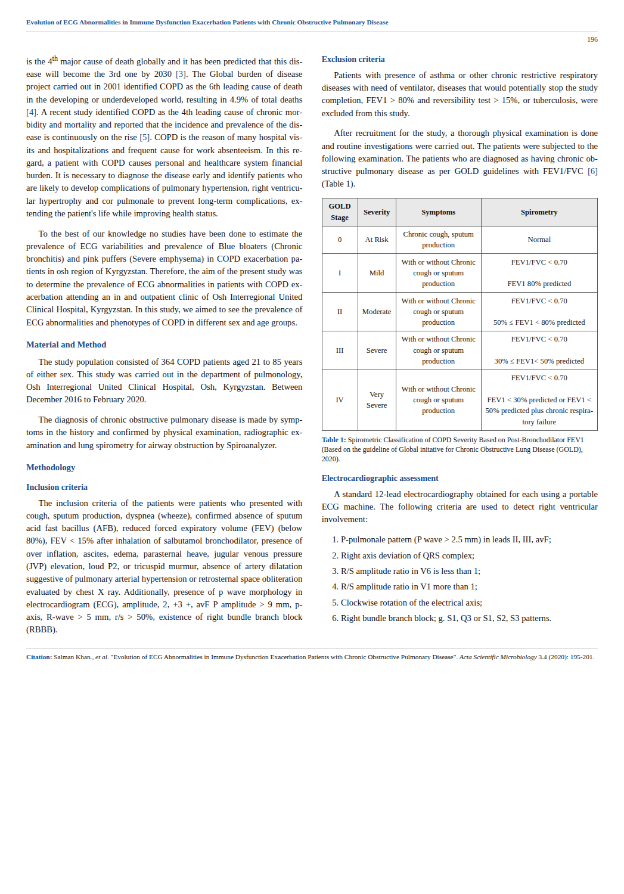Evolution of ECG Abnormalities in Immune Dysfunction Exacerbation Patients with Chronic Obstructive Pulmonary Disease
196
is the 4th major cause of death globally and it has been predicted that this disease will become the 3rd one by 2030 [3]. The Global burden of disease project carried out in 2001 identified COPD as the 6th leading cause of death in the developing or underdeveloped world, resulting in 4.9% of total deaths [4]. A recent study identified COPD as the 4th leading cause of chronic morbidity and mortality and reported that the incidence and prevalence of the disease is continuously on the rise [5]. COPD is the reason of many hospital visits and hospitalizations and frequent cause for work absenteeism. In this regard, a patient with COPD causes personal and healthcare system financial burden. It is necessary to diagnose the disease early and identify patients who are likely to develop complications of pulmonary hypertension, right ventricular hypertrophy and cor pulmonale to prevent long-term complications, extending the patient's life while improving health status.
To the best of our knowledge no studies have been done to estimate the prevalence of ECG variabilities and prevalence of Blue bloaters (Chronic bronchitis) and pink puffers (Severe emphysema) in COPD exacerbation patients in osh region of Kyrgyzstan. Therefore, the aim of the present study was to determine the prevalence of ECG abnormalities in patients with COPD exacerbation attending an in and outpatient clinic of Osh Interregional United Clinical Hospital, Kyrgyzstan. In this study, we aimed to see the prevalence of ECG abnormalities and phenotypes of COPD in different sex and age groups.
Material and Method
The study population consisted of 364 COPD patients aged 21 to 85 years of either sex. This study was carried out in the department of pulmonology, Osh Interregional United Clinical Hospital, Osh, Kyrgyzstan. Between December 2016 to February 2020.
The diagnosis of chronic obstructive pulmonary disease is made by symptoms in the history and confirmed by physical examination, radiographic examination and lung spirometry for airway obstruction by Spiroanalyzer.
Methodology
Inclusion criteria
The inclusion criteria of the patients were patients who presented with cough, sputum production, dyspnea (wheeze), confirmed absence of sputum acid fast bacillus (AFB), reduced forced expiratory volume (FEV) (below 80%), FEV < 15% after inhalation of salbutamol bronchodilator, presence of over inflation, ascites, edema, parasternal heave, jugular venous pressure (JVP) elevation, loud P2, or tricuspid murmur, absence of artery dilatation suggestive of pulmonary arterial hypertension or retrosternal space obliteration evaluated by chest X ray. Additionally, presence of p wave morphology in electrocardiogram (ECG), amplitude, 2, +3 +, avF P amplitude > 9 mm, p-axis, R-wave > 5 mm, r/s > 50%, existence of right bundle branch block (RBBB).
Exclusion criteria
Patients with presence of asthma or other chronic restrictive respiratory diseases with need of ventilator, diseases that would potentially stop the study completion, FEV1 > 80% and reversibility test > 15%, or tuberculosis, were excluded from this study.
After recruitment for the study, a thorough physical examination is done and routine investigations were carried out. The patients were subjected to the following examination. The patients who are diagnosed as having chronic obstructive pulmonary disease as per GOLD guidelines with FEV1/FVC [6] (Table 1).
Table 1: Spirometric Classification of COPD Severity Based on Post-Bronchodilator FEV1 (Based on the guideline of Global initative for Chronic Obstructive Lung Disease (GOLD), 2020).
| GOLD Stage | Severity | Symptoms | Spirometry |
| --- | --- | --- | --- |
| 0 | At Risk | Chronic cough, sputum production | Normal |
| I | Mild | With or without Chronic cough or sputum production | FEV1/FVC < 0.70 FEV1 80% predicted |
| II | Moderate | With or without Chronic cough or sputum production | FEV1/FVC < 0.70 50% ≤ FEV1 < 80% predicted |
| III | Severe | With or without Chronic cough or sputum production | FEV1/FVC < 0.70 30% ≤ FEV1< 50% predicted |
| IV | Very Severe | With or without Chronic cough or sputum production | FEV1/FVC < 0.70 FEV1 < 30% predicted or FEV1 < 50% predicted plus chronic respiratory failure |
Electrocardiographic assessment
A standard 12-lead electrocardiography obtained for each using a portable ECG machine. The following criteria are used to detect right ventricular involvement:
P-pulmonale pattern (P wave > 2.5 mm) in leads II, III, avF;
Right axis deviation of QRS complex;
R/S amplitude ratio in V6 is less than 1;
R/S amplitude ratio in V1 more than 1;
Clockwise rotation of the electrical axis;
Right bundle branch block; g. S1, Q3 or S1, S2, S3 patterns.
Citation: Salman Khan., et al. "Evolution of ECG Abnormalities in Immune Dysfunction Exacerbation Patients with Chronic Obstructive Pulmonary Disease". Acta Scientific Microbiology 3.4 (2020): 195-201.